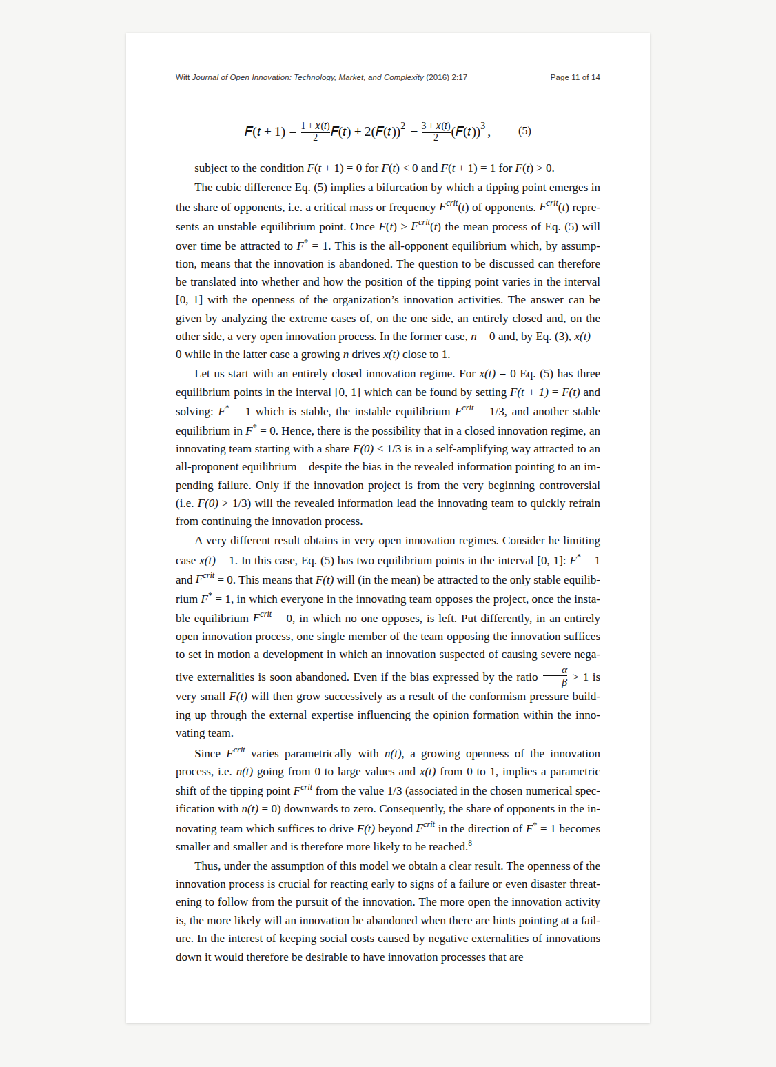Witt Journal of Open Innovation: Technology, Market, and Complexity (2016) 2:17
Page 11 of 14
F(t+1) = 1+x(t) 2 F(t) + 2 (F(t)) 2 − 3+x(t) 2 (F(t)) 3 ,
(5)
subject to the condition F(t + 1) = 0 for F(t) < 0 and F(t + 1) = 1 for F(t) > 0.
The cubic difference Eq. (5) implies a bifurcation by which a tipping point emerges in the share of opponents, i.e. a critical mass or frequency Fcrit(t) of opponents. Fcrit(t) represents an unstable equilibrium point. Once F(t) > Fcrit(t) the mean process of Eq. (5) will over time be attracted to F* = 1. This is the all-opponent equilibrium which, by assumption, means that the innovation is abandoned. The question to be discussed can therefore be translated into whether and how the position of the tipping point varies in the interval [0, 1] with the openness of the organization’s innovation activities. The answer can be given by analyzing the extreme cases of, on the one side, an entirely closed and, on the other side, a very open innovation process. In the former case, n = 0 and, by Eq. (3), x(t) = 0 while in the latter case a growing n drives x(t) close to 1.
Let us start with an entirely closed innovation regime. For x(t) = 0 Eq. (5) has three equilibrium points in the interval [0, 1] which can be found by setting F(t + 1) = F(t) and solving: F* = 1 which is stable, the instable equilibrium Fcrit = 1/3, and another stable equilibrium in F* = 0. Hence, there is the possibility that in a closed innovation regime, an innovating team starting with a share F(0) < 1/3 is in a self-amplifying way attracted to an all-proponent equilibrium – despite the bias in the revealed information pointing to an impending failure. Only if the innovation project is from the very beginning controversial (i.e. F(0) > 1/3) will the revealed information lead the innovating team to quickly refrain from continuing the innovation process.
A very different result obtains in very open innovation regimes. Consider he limiting case x(t) = 1. In this case, Eq. (5) has two equilibrium points in the interval [0, 1]: F* = 1 and Fcrit = 0. This means that F(t) will (in the mean) be attracted to the only stable equilibrium F* = 1, in which everyone in the innovating team opposes the project, once the instable equilibrium Fcrit = 0, in which no one opposes, is left. Put differently, in an entirely open innovation process, one single member of the team opposing the innovation suffices to set in motion a development in which an innovation suspected of causing severe negative externalities is soon abandoned. Even if the bias expressed by the ratio αβ > 1 is very small F(t) will then grow successively as a result of the conformism pressure building up through the external expertise influencing the opinion formation within the innovating team.
Since Fcrit varies parametrically with n(t), a growing openness of the innovation process, i.e. n(t) going from 0 to large values and x(t) from 0 to 1, implies a parametric shift of the tipping point Fcrit from the value 1/3 (associated in the chosen numerical specification with n(t) = 0) downwards to zero. Consequently, the share of opponents in the innovating team which suffices to drive F(t) beyond Fcrit in the direction of F* = 1 becomes smaller and smaller and is therefore more likely to be reached.8
Thus, under the assumption of this model we obtain a clear result. The openness of the innovation process is crucial for reacting early to signs of a failure or even disaster threatening to follow from the pursuit of the innovation. The more open the innovation activity is, the more likely will an innovation be abandoned when there are hints pointing at a failure. In the interest of keeping social costs caused by negative externalities of innovations down it would therefore be desirable to have innovation processes that are